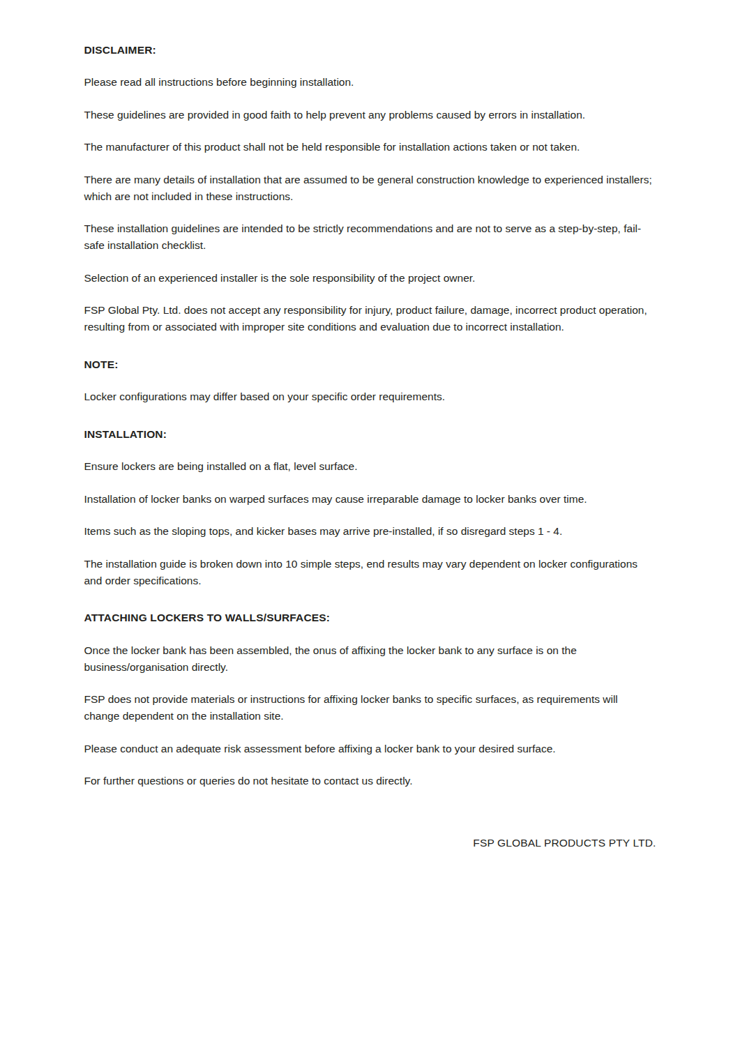DISCLAIMER:
Please read all instructions before beginning installation.
These guidelines are provided in good faith to help prevent any problems caused by errors in installation.
The manufacturer of this product shall not be held responsible for installation actions taken or not taken.
There are many details of installation that are assumed to be general construction knowledge to experienced installers; which are not included in these instructions.
These installation guidelines are intended to be strictly recommendations and are not to serve as a step-by-step, fail-safe installation checklist.
Selection of an experienced installer is the sole responsibility of the project owner.
FSP Global Pty. Ltd. does not accept any responsibility for injury, product failure, damage, incorrect product operation, resulting from or associated with improper site conditions and evaluation due to incorrect installation.
NOTE:
Locker configurations may differ based on your specific order requirements.
INSTALLATION:
Ensure lockers are being installed on a flat, level surface.
Installation of locker banks on warped surfaces may cause irreparable damage to locker banks over time.
Items such as the sloping tops, and kicker bases may arrive pre-installed, if so disregard steps 1 - 4.
The installation guide is broken down into 10 simple steps, end results may vary dependent on locker configurations and order specifications.
ATTACHING LOCKERS TO WALLS/SURFACES:
Once the locker bank has been assembled, the onus of affixing the locker bank to any surface is on the business/organisation directly.
FSP does not provide materials or instructions for affixing locker banks to specific surfaces, as requirements will change dependent on the installation site.
Please conduct an adequate risk assessment before affixing a locker bank to your desired surface.
For further questions or queries do not hesitate to contact us directly.
FSP GLOBAL PRODUCTS PTY LTD.